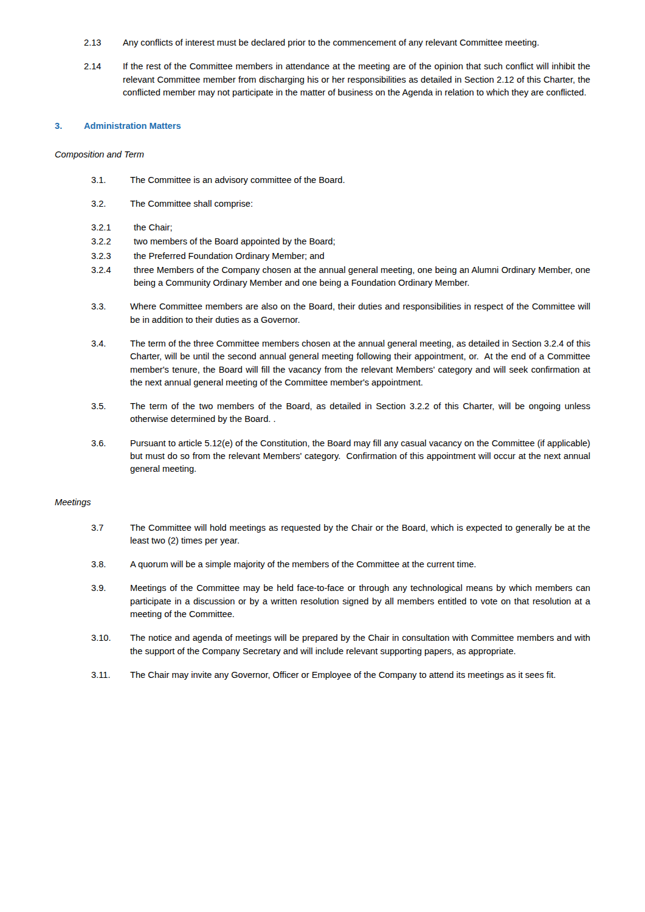2.13
Any conflicts of interest must be declared prior to the commencement of any relevant Committee meeting.
2.14
If the rest of the Committee members in attendance at the meeting are of the opinion that such conflict will inhibit the relevant Committee member from discharging his or her responsibilities as detailed in Section 2.12 of this Charter, the conflicted member may not participate in the matter of business on the Agenda in relation to which they are conflicted.
3. Administration Matters
Composition and Term
3.1.
The Committee is an advisory committee of the Board.
3.2.
The Committee shall comprise:
3.2.1
the Chair;
3.2.2
two members of the Board appointed by the Board;
3.2.3
the Preferred Foundation Ordinary Member; and
3.2.4
three Members of the Company chosen at the annual general meeting, one being an Alumni Ordinary Member, one being a Community Ordinary Member and one being a Foundation Ordinary Member.
3.3.
Where Committee members are also on the Board, their duties and responsibilities in respect of the Committee will be in addition to their duties as a Governor.
3.4.
The term of the three Committee members chosen at the annual general meeting, as detailed in Section 3.2.4 of this Charter, will be until the second annual general meeting following their appointment, or. At the end of a Committee member's tenure, the Board will fill the vacancy from the relevant Members' category and will seek confirmation at the next annual general meeting of the Committee member's appointment.
3.5.
The term of the two members of the Board, as detailed in Section 3.2.2 of this Charter, will be ongoing unless otherwise determined by the Board. .
3.6.
Pursuant to article 5.12(e) of the Constitution, the Board may fill any casual vacancy on the Committee (if applicable) but must do so from the relevant Members' category. Confirmation of this appointment will occur at the next annual general meeting.
Meetings
3.7
The Committee will hold meetings as requested by the Chair or the Board, which is expected to generally be at the least two (2) times per year.
3.8.
A quorum will be a simple majority of the members of the Committee at the current time.
3.9.
Meetings of the Committee may be held face-to-face or through any technological means by which members can participate in a discussion or by a written resolution signed by all members entitled to vote on that resolution at a meeting of the Committee.
3.10.
The notice and agenda of meetings will be prepared by the Chair in consultation with Committee members and with the support of the Company Secretary and will include relevant supporting papers, as appropriate.
3.11.
The Chair may invite any Governor, Officer or Employee of the Company to attend its meetings as it sees fit.